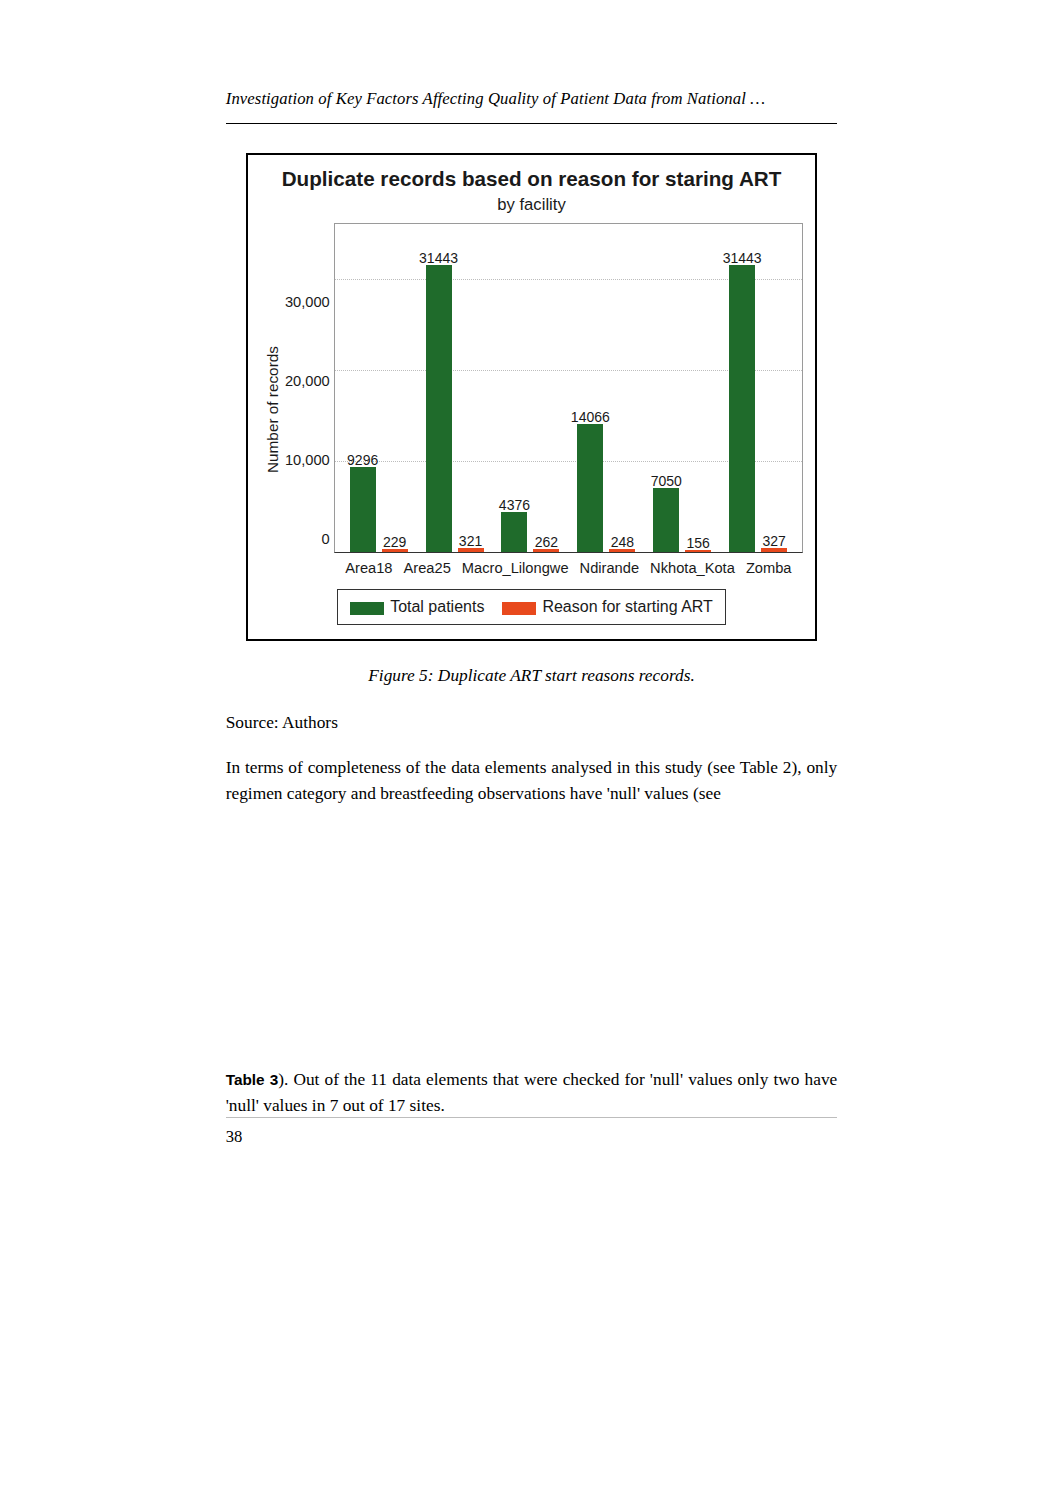Investigation of Key Factors Affecting Quality of Patient Data from National …
Duplicate records based on reason for staring ART
by facility
Number of records
30,000 20,000 10,000 0
9296
229
31443
321
4376
262
14066
248
7050
156
31443
327
Area18 Area25 Macro_Lilongwe Ndirande Nkhota_Kota Zomba
Total patients Reason for starting ART
Figure 5: Duplicate ART start reasons records.
Source: Authors
In terms of completeness of the data elements analysed in this study (see Table 2), only regimen category and breastfeeding observations have 'null' values (see
Table 3). Out of the 11 data elements that were checked for 'null' values only two have 'null' values in 7 out of 17 sites.
38